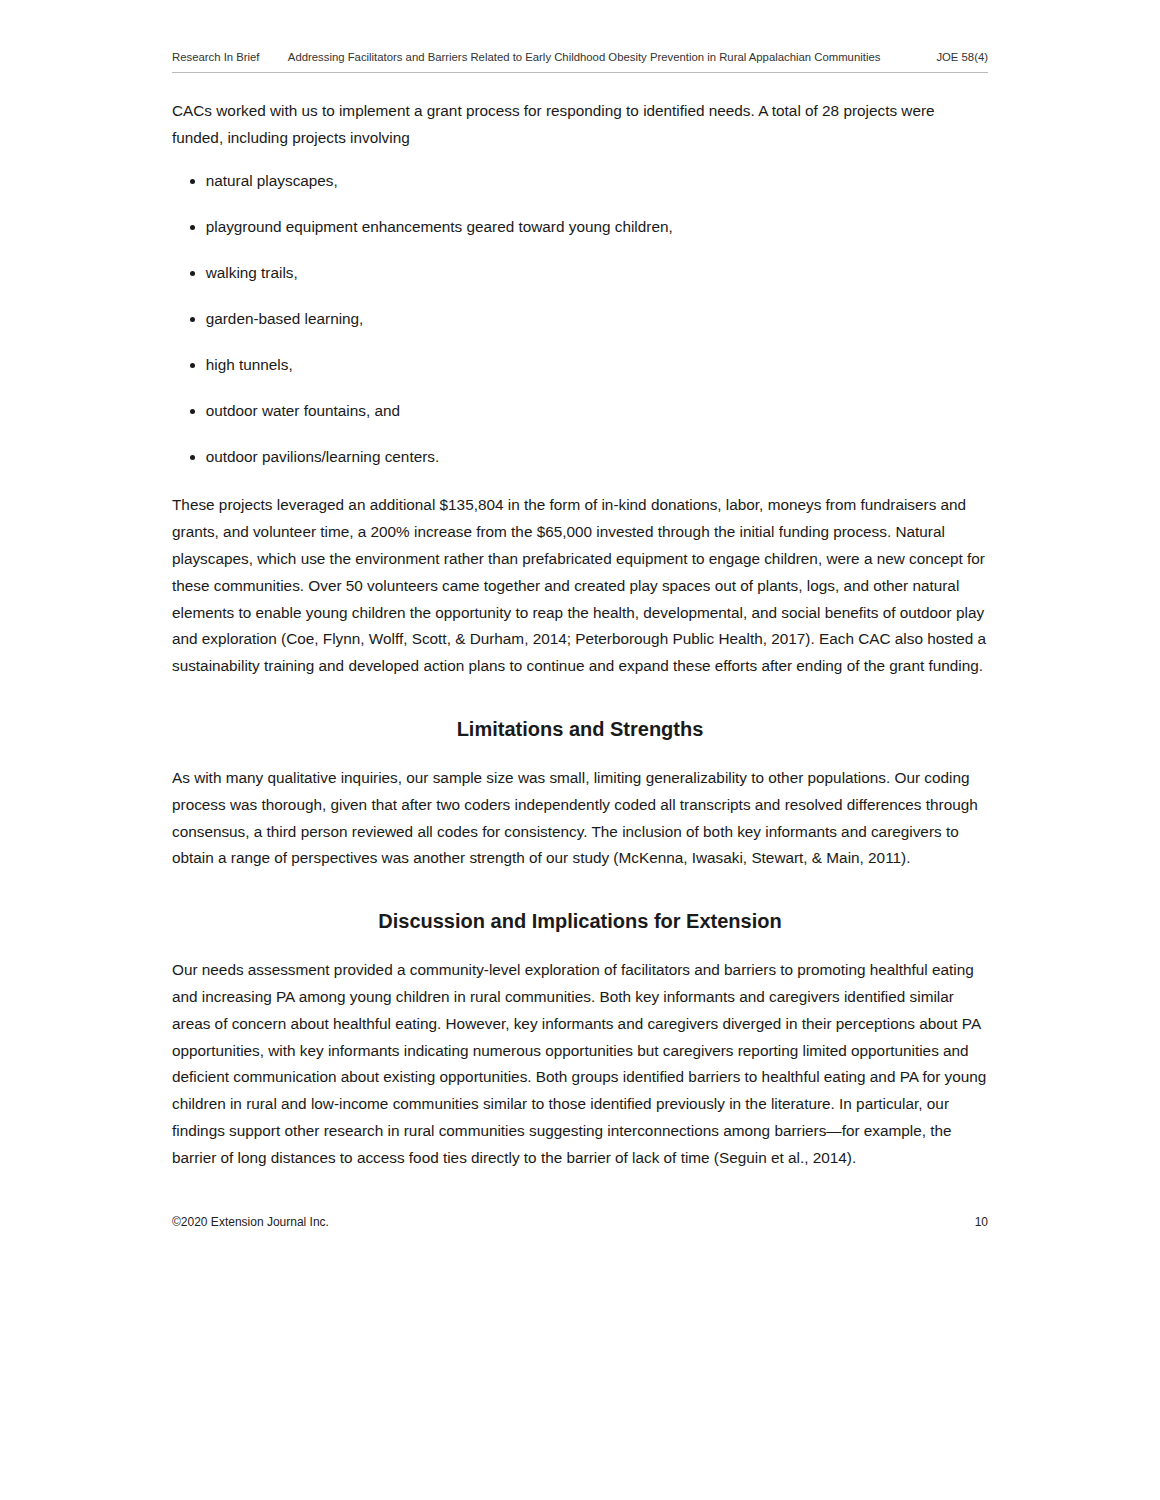Research In Brief Addressing Facilitators and Barriers Related to Early Childhood Obesity Prevention in Rural Appalachian Communities JOE 58(4)
CACs worked with us to implement a grant process for responding to identified needs. A total of 28 projects were funded, including projects involving
natural playscapes,
playground equipment enhancements geared toward young children,
walking trails,
garden-based learning,
high tunnels,
outdoor water fountains, and
outdoor pavilions/learning centers.
These projects leveraged an additional $135,804 in the form of in-kind donations, labor, moneys from fundraisers and grants, and volunteer time, a 200% increase from the $65,000 invested through the initial funding process. Natural playscapes, which use the environment rather than prefabricated equipment to engage children, were a new concept for these communities. Over 50 volunteers came together and created play spaces out of plants, logs, and other natural elements to enable young children the opportunity to reap the health, developmental, and social benefits of outdoor play and exploration (Coe, Flynn, Wolff, Scott, & Durham, 2014; Peterborough Public Health, 2017). Each CAC also hosted a sustainability training and developed action plans to continue and expand these efforts after ending of the grant funding.
Limitations and Strengths
As with many qualitative inquiries, our sample size was small, limiting generalizability to other populations. Our coding process was thorough, given that after two coders independently coded all transcripts and resolved differences through consensus, a third person reviewed all codes for consistency. The inclusion of both key informants and caregivers to obtain a range of perspectives was another strength of our study (McKenna, Iwasaki, Stewart, & Main, 2011).
Discussion and Implications for Extension
Our needs assessment provided a community-level exploration of facilitators and barriers to promoting healthful eating and increasing PA among young children in rural communities. Both key informants and caregivers identified similar areas of concern about healthful eating. However, key informants and caregivers diverged in their perceptions about PA opportunities, with key informants indicating numerous opportunities but caregivers reporting limited opportunities and deficient communication about existing opportunities. Both groups identified barriers to healthful eating and PA for young children in rural and low-income communities similar to those identified previously in the literature. In particular, our findings support other research in rural communities suggesting interconnections among barriers—for example, the barrier of long distances to access food ties directly to the barrier of lack of time (Seguin et al., 2014).
©2020 Extension Journal Inc. 10